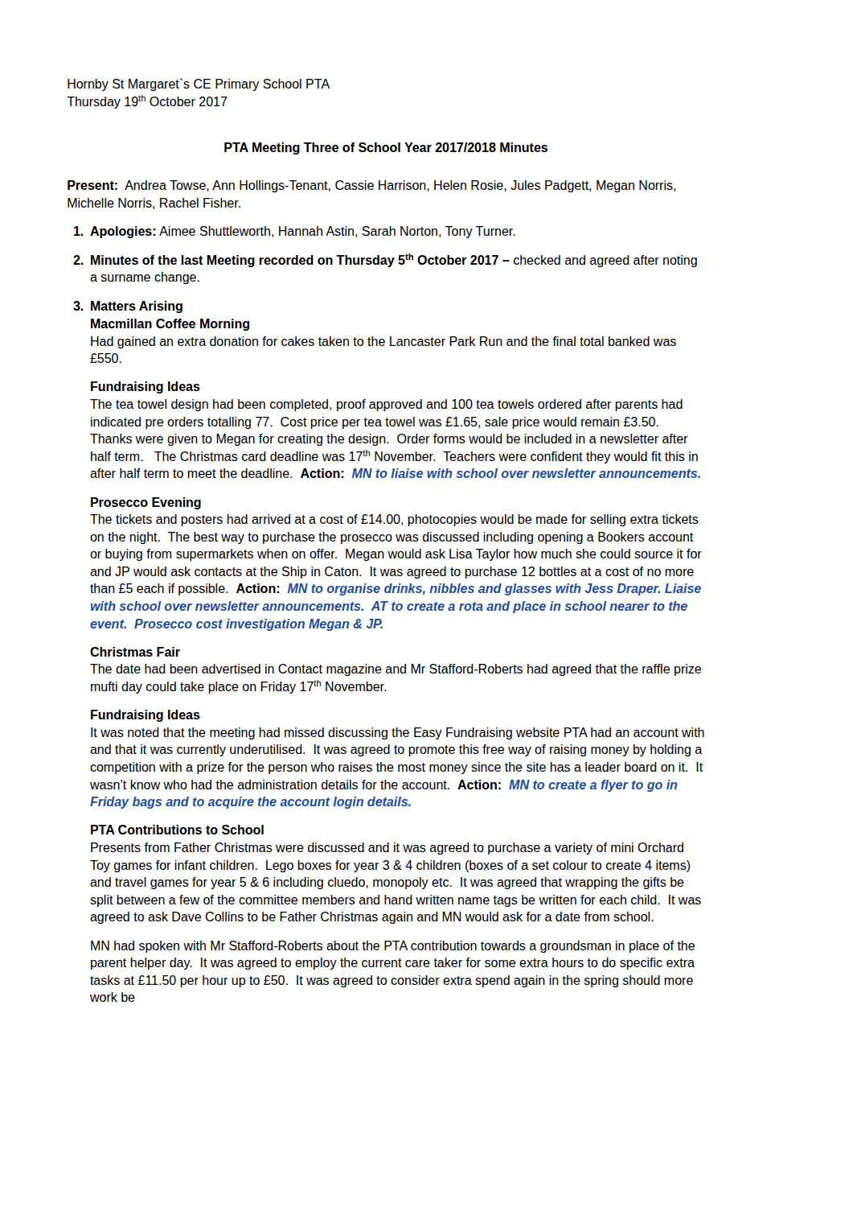Hornby St Margaret`s CE Primary School PTA
Thursday 19th October 2017
PTA Meeting Three of School Year 2017/2018 Minutes
Present: Andrea Towse, Ann Hollings-Tenant, Cassie Harrison, Helen Rosie, Jules Padgett, Megan Norris, Michelle Norris, Rachel Fisher.
Apologies: Aimee Shuttleworth, Hannah Astin, Sarah Norton, Tony Turner.
Minutes of the last Meeting recorded on Thursday 5th October 2017 – checked and agreed after noting a surname change.
Matters Arising
Macmillan Coffee Morning
Had gained an extra donation for cakes taken to the Lancaster Park Run and the final total banked was £550.
Fundraising Ideas
The tea towel design had been completed, proof approved and 100 tea towels ordered after parents had indicated pre orders totalling 77. Cost price per tea towel was £1.65, sale price would remain £3.50. Thanks were given to Megan for creating the design. Order forms would be included in a newsletter after half term. The Christmas card deadline was 17th November. Teachers were confident they would fit this in after half term to meet the deadline. Action: MN to liaise with school over newsletter announcements.
Prosecco Evening
The tickets and posters had arrived at a cost of £14.00, photocopies would be made for selling extra tickets on the night. The best way to purchase the prosecco was discussed including opening a Bookers account or buying from supermarkets when on offer. Megan would ask Lisa Taylor how much she could source it for and JP would ask contacts at the Ship in Caton. It was agreed to purchase 12 bottles at a cost of no more than £5 each if possible. Action: MN to organise drinks, nibbles and glasses with Jess Draper. Liaise with school over newsletter announcements. AT to create a rota and place in school nearer to the event. Prosecco cost investigation Megan & JP.
Christmas Fair
The date had been advertised in Contact magazine and Mr Stafford-Roberts had agreed that the raffle prize mufti day could take place on Friday 17th November.
Fundraising Ideas
It was noted that the meeting had missed discussing the Easy Fundraising website PTA had an account with and that it was currently underutilised. It was agreed to promote this free way of raising money by holding a competition with a prize for the person who raises the most money since the site has a leader board on it. It wasn’t know who had the administration details for the account. Action: MN to create a flyer to go in Friday bags and to acquire the account login details.
PTA Contributions to School
Presents from Father Christmas were discussed and it was agreed to purchase a variety of mini Orchard Toy games for infant children. Lego boxes for year 3 & 4 children (boxes of a set colour to create 4 items) and travel games for year 5 & 6 including cluedo, monopoly etc. It was agreed that wrapping the gifts be split between a few of the committee members and hand written name tags be written for each child. It was agreed to ask Dave Collins to be Father Christmas again and MN would ask for a date from school.
MN had spoken with Mr Stafford-Roberts about the PTA contribution towards a groundsman in place of the parent helper day. It was agreed to employ the current care taker for some extra hours to do specific extra tasks at £11.50 per hour up to £50. It was agreed to consider extra spend again in the spring should more work be